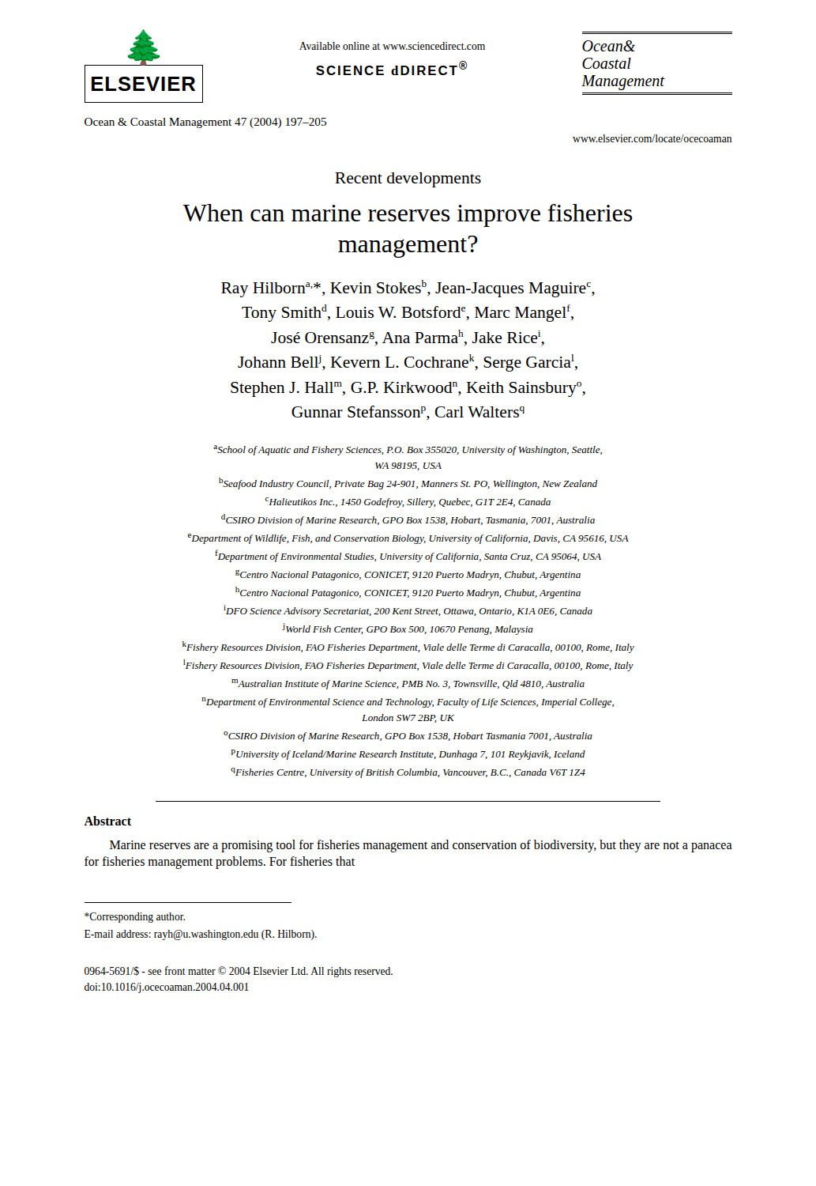🌲
ELSEVIER
Available online at www.sciencedirect.com
SCIENCE d DIRECT®
Ocean&
Coastal
Management
Ocean & Coastal Management 47 (2004) 197–205
www.elsevier.com/locate/ocecoaman
Recent developments
When can marine reserves improve fisheries
management?
Ray Hilborna,*, Kevin Stokesb, Jean-Jacques Maguirec,
Tony Smithd, Louis W. Botsforde, Marc Mangelf,
José Orensanzg, Ana Parmah, Jake Ricei,
Johann Bellj, Kevern L. Cochranek, Serge Garcial,
Stephen J. Hallm, G.P. Kirkwoodn, Keith Sainsburyo,
Gunnar Stefanssonp, Carl Waltersq
aSchool of Aquatic and Fishery Sciences, P.O. Box 355020, University of Washington, Seattle,
WA 98195, USA
bSeafood Industry Council, Private Bag 24-901, Manners St. PO, Wellington, New Zealand
cHalieutikos Inc., 1450 Godefroy, Sillery, Quebec, G1T 2E4, Canada
dCSIRO Division of Marine Research, GPO Box 1538, Hobart, Tasmania, 7001, Australia
eDepartment of Wildlife, Fish, and Conservation Biology, University of California, Davis, CA 95616, USA
fDepartment of Environmental Studies, University of California, Santa Cruz, CA 95064, USA
gCentro Nacional Patagonico, CONICET, 9120 Puerto Madryn, Chubut, Argentina
hCentro Nacional Patagonico, CONICET, 9120 Puerto Madryn, Chubut, Argentina
iDFO Science Advisory Secretariat, 200 Kent Street, Ottawa, Ontario, K1A 0E6, Canada
jWorld Fish Center, GPO Box 500, 10670 Penang, Malaysia
kFishery Resources Division, FAO Fisheries Department, Viale delle Terme di Caracalla, 00100, Rome, Italy
lFishery Resources Division, FAO Fisheries Department, Viale delle Terme di Caracalla, 00100, Rome, Italy
mAustralian Institute of Marine Science, PMB No. 3, Townsville, Qld 4810, Australia
nDepartment of Environmental Science and Technology, Faculty of Life Sciences, Imperial College,
London SW7 2BP, UK
oCSIRO Division of Marine Research, GPO Box 1538, Hobart Tasmania 7001, Australia
pUniversity of Iceland/Marine Research Institute, Dunhaga 7, 101 Reykjavik, Iceland
qFisheries Centre, University of British Columbia, Vancouver, B.C., Canada V6T 1Z4
Abstract
Marine reserves are a promising tool for fisheries management and conservation of biodiversity, but they are not a panacea for fisheries management problems. For fisheries that
*Corresponding author.
E-mail address: rayh@u.washington.edu (R. Hilborn).
0964-5691/$ - see front matter © 2004 Elsevier Ltd. All rights reserved. doi:10.1016/j.ocecoaman.2004.04.001